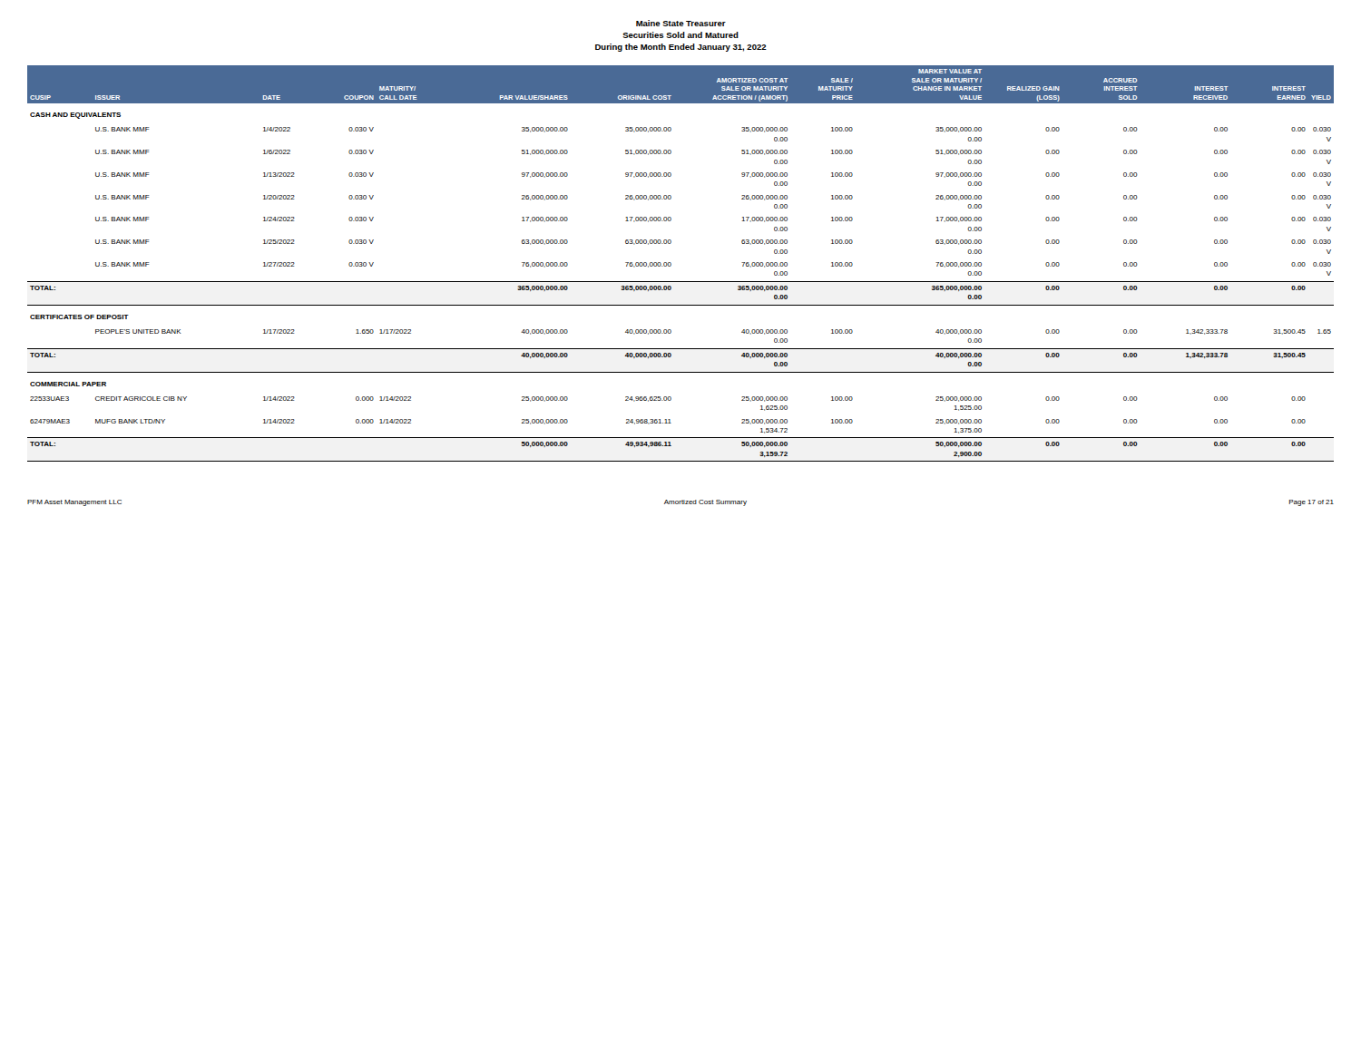Maine State Treasurer
Securities Sold and Matured
During the Month Ended January 31, 2022
| CUSIP | ISSUER | DATE | COUPON | MATURITY/ CALL DATE | PAR VALUE/SHARES | ORIGINAL COST | AMORTIZED COST AT SALE OR MATURITY ACCRETION / (AMORT) | SALE / MATURITY PRICE | MARKET VALUE AT SALE OR MATURITY / CHANGE IN MARKET VALUE | REALIZED GAIN (LOSS) | ACCRUED INTEREST SOLD | INTEREST RECEIVED | INTEREST EARNED | YIELD |
| --- | --- | --- | --- | --- | --- | --- | --- | --- | --- | --- | --- | --- | --- | --- |
| CASH AND EQUIVALENTS |
| | U.S. BANK MMF | 1/4/2022 | 0.030 V | | 35,000,000.00 | 35,000,000.00 | 35,000,000.00 0.00 | 100.00 | 35,000,000.00 0.00 | 0.00 | 0.00 | 0.00 | 0.00 | 0.030 V |
| | U.S. BANK MMF | 1/6/2022 | 0.030 V | | 51,000,000.00 | 51,000,000.00 | 51,000,000.00 0.00 | 100.00 | 51,000,000.00 0.00 | 0.00 | 0.00 | 0.00 | 0.00 | 0.030 V |
| | U.S. BANK MMF | 1/13/2022 | 0.030 V | | 97,000,000.00 | 97,000,000.00 | 97,000,000.00 0.00 | 100.00 | 97,000,000.00 0.00 | 0.00 | 0.00 | 0.00 | 0.00 | 0.030 V |
| | U.S. BANK MMF | 1/20/2022 | 0.030 V | | 26,000,000.00 | 26,000,000.00 | 26,000,000.00 0.00 | 100.00 | 26,000,000.00 0.00 | 0.00 | 0.00 | 0.00 | 0.00 | 0.030 V |
| | U.S. BANK MMF | 1/24/2022 | 0.030 V | | 17,000,000.00 | 17,000,000.00 | 17,000,000.00 0.00 | 100.00 | 17,000,000.00 0.00 | 0.00 | 0.00 | 0.00 | 0.00 | 0.030 V |
| | U.S. BANK MMF | 1/25/2022 | 0.030 V | | 63,000,000.00 | 63,000,000.00 | 63,000,000.00 0.00 | 100.00 | 63,000,000.00 0.00 | 0.00 | 0.00 | 0.00 | 0.00 | 0.030 V |
| | U.S. BANK MMF | 1/27/2022 | 0.030 V | | 76,000,000.00 | 76,000,000.00 | 76,000,000.00 0.00 | 100.00 | 76,000,000.00 0.00 | 0.00 | 0.00 | 0.00 | 0.00 | 0.030 V |
| TOTAL: | | | | | 365,000,000.00 | 365,000,000.00 | 365,000,000.00 0.00 | | 365,000,000.00 0.00 | 0.00 | 0.00 | 0.00 | 0.00 | |
| CERTIFICATES OF DEPOSIT |
| | PEOPLE'S UNITED BANK | 1/17/2022 | 1.650 | 1/17/2022 | 40,000,000.00 | 40,000,000.00 | 40,000,000.00 0.00 | 100.00 | 40,000,000.00 0.00 | 0.00 | 0.00 | 1,342,333.78 | 31,500.45 | 1.65 |
| TOTAL: | | | | | 40,000,000.00 | 40,000,000.00 | 40,000,000.00 0.00 | | 40,000,000.00 0.00 | 0.00 | 0.00 | 1,342,333.78 | 31,500.45 | |
| COMMERCIAL PAPER |
| 22533UAE3 | CREDIT AGRICOLE CIB NY | 1/14/2022 | 0.000 | 1/14/2022 | 25,000,000.00 | 24,966,625.00 | 25,000,000.00 1,625.00 | 100.00 | 25,000,000.00 1,525.00 | 0.00 | 0.00 | 0.00 | 0.00 | |
| 62479MAE3 | MUFG BANK LTD/NY | 1/14/2022 | 0.000 | 1/14/2022 | 25,000,000.00 | 24,968,361.11 | 25,000,000.00 1,534.72 | 100.00 | 25,000,000.00 1,375.00 | 0.00 | 0.00 | 0.00 | 0.00 | |
| TOTAL: | | | | | 50,000,000.00 | 49,934,986.11 | 50,000,000.00 3,159.72 | | 50,000,000.00 2,900.00 | 0.00 | 0.00 | 0.00 | 0.00 | |
PFM Asset Management LLC
Amortized Cost Summary
Page 17 of 21